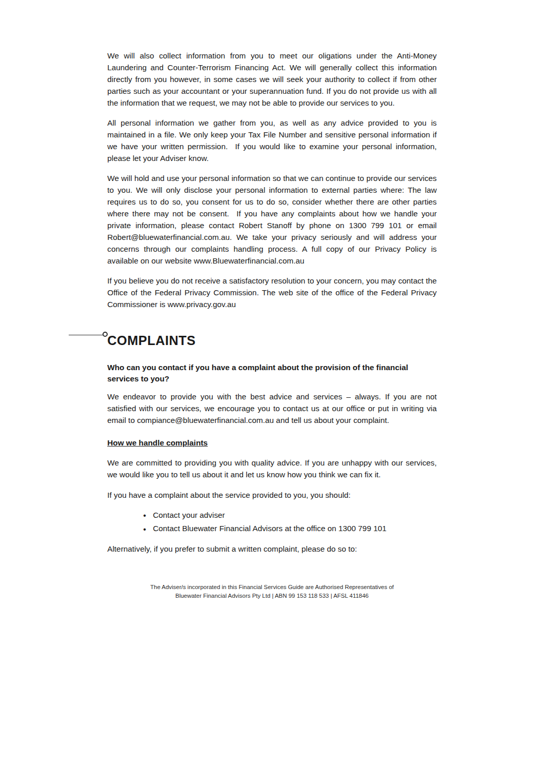We will also collect information from you to meet our oligations under the Anti-Money Laundering and Counter-Terrorism Financing Act. We will generally collect this information directly from you however, in some cases we will seek your authority to collect if from other parties such as your accountant or your superannuation fund. If you do not provide us with all the information that we request, we may not be able to provide our services to you.
All personal information we gather from you, as well as any advice provided to you is maintained in a file. We only keep your Tax File Number and sensitive personal information if we have your written permission. If you would like to examine your personal information, please let your Adviser know.
We will hold and use your personal information so that we can continue to provide our services to you. We will only disclose your personal information to external parties where: The law requires us to do so, you consent for us to do so, consider whether there are other parties where there may not be consent. If you have any complaints about how we handle your private information, please contact Robert Stanoff by phone on 1300 799 101 or email Robert@bluewaterfinancial.com.au. We take your privacy seriously and will address your concerns through our complaints handling process. A full copy of our Privacy Policy is available on our website www.Bluewaterfinancial.com.au
If you believe you do not receive a satisfactory resolution to your concern, you may contact the Office of the Federal Privacy Commission. The web site of the office of the Federal Privacy Commissioner is www.privacy.gov.au
COMPLAINTS
Who can you contact if you have a complaint about the provision of the financial services to you?
We endeavor to provide you with the best advice and services – always. If you are not satisfied with our services, we encourage you to contact us at our office or put in writing via email to compiance@bluewaterfinancial.com.au and tell us about your complaint.
How we handle complaints
We are committed to providing you with quality advice. If you are unhappy with our services, we would like you to tell us about it and let us know how you think we can fix it.
If you have a complaint about the service provided to you, you should:
Contact your adviser
Contact Bluewater Financial Advisors at the office on 1300 799 101
Alternatively, if you prefer to submit a written complaint, please do so to:
The Adviser/s incorporated in this Financial Services Guide are Authorised Representatives of
Bluewater Financial Advisors Pty Ltd | ABN 99 153 118 533 | AFSL 411846